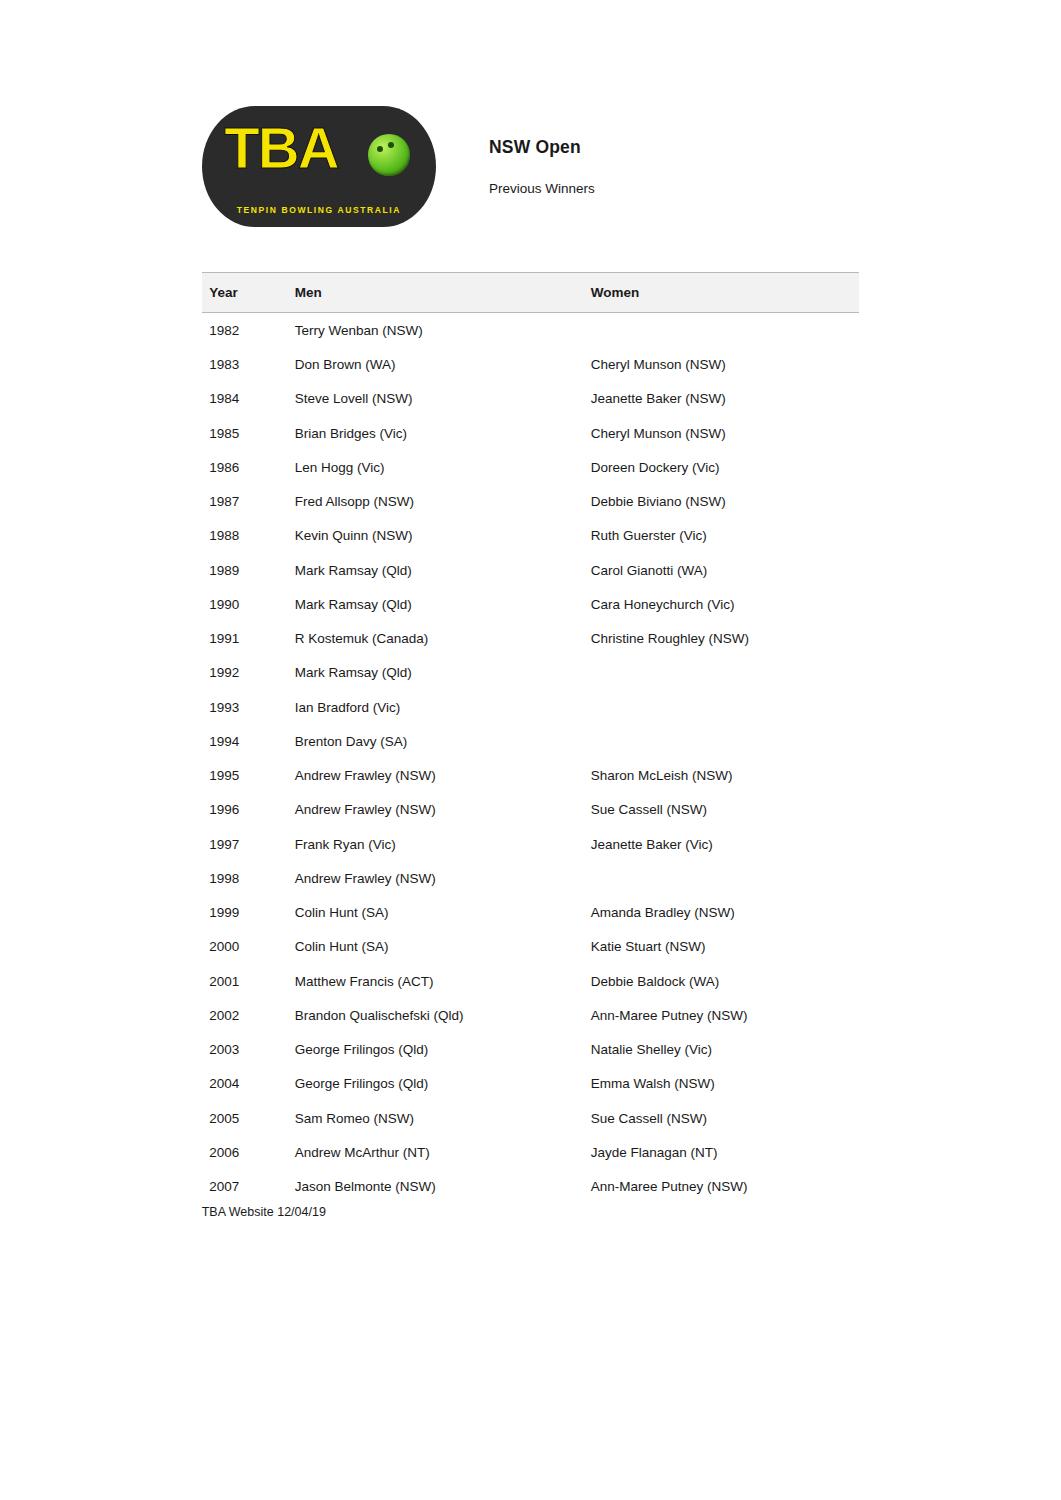TBA Tenpin Bowling Australia
NSW Open
Previous Winners
| Year | Men | Women |
| --- | --- | --- |
| 1982 | Terry Wenban (NSW) | |
| 1983 | Don Brown (WA) | Cheryl Munson (NSW) |
| 1984 | Steve Lovell (NSW) | Jeanette Baker (NSW) |
| 1985 | Brian Bridges (Vic) | Cheryl Munson (NSW) |
| 1986 | Len Hogg (Vic) | Doreen Dockery (Vic) |
| 1987 | Fred Allsopp (NSW) | Debbie Biviano (NSW) |
| 1988 | Kevin Quinn (NSW) | Ruth Guerster (Vic) |
| 1989 | Mark Ramsay (Qld) | Carol Gianotti (WA) |
| 1990 | Mark Ramsay (Qld) | Cara Honeychurch (Vic) |
| 1991 | R Kostemuk (Canada) | Christine Roughley (NSW) |
| 1992 | Mark Ramsay (Qld) | |
| 1993 | Ian Bradford (Vic) | |
| 1994 | Brenton Davy (SA) | |
| 1995 | Andrew Frawley (NSW) | Sharon McLeish (NSW) |
| 1996 | Andrew Frawley (NSW) | Sue Cassell (NSW) |
| 1997 | Frank Ryan (Vic) | Jeanette Baker (Vic) |
| 1998 | Andrew Frawley (NSW) | |
| 1999 | Colin Hunt (SA) | Amanda Bradley (NSW) |
| 2000 | Colin Hunt (SA) | Katie Stuart (NSW) |
| 2001 | Matthew Francis (ACT) | Debbie Baldock (WA) |
| 2002 | Brandon Qualischefski (Qld) | Ann-Maree Putney (NSW) |
| 2003 | George Frilingos (Qld) | Natalie Shelley (Vic) |
| 2004 | George Frilingos (Qld) | Emma Walsh (NSW) |
| 2005 | Sam Romeo (NSW) | Sue Cassell (NSW) |
| 2006 | Andrew McArthur (NT) | Jayde Flanagan (NT) |
| 2007 | Jason Belmonte (NSW) | Ann-Maree Putney (NSW) |
TBA Website 12/04/19